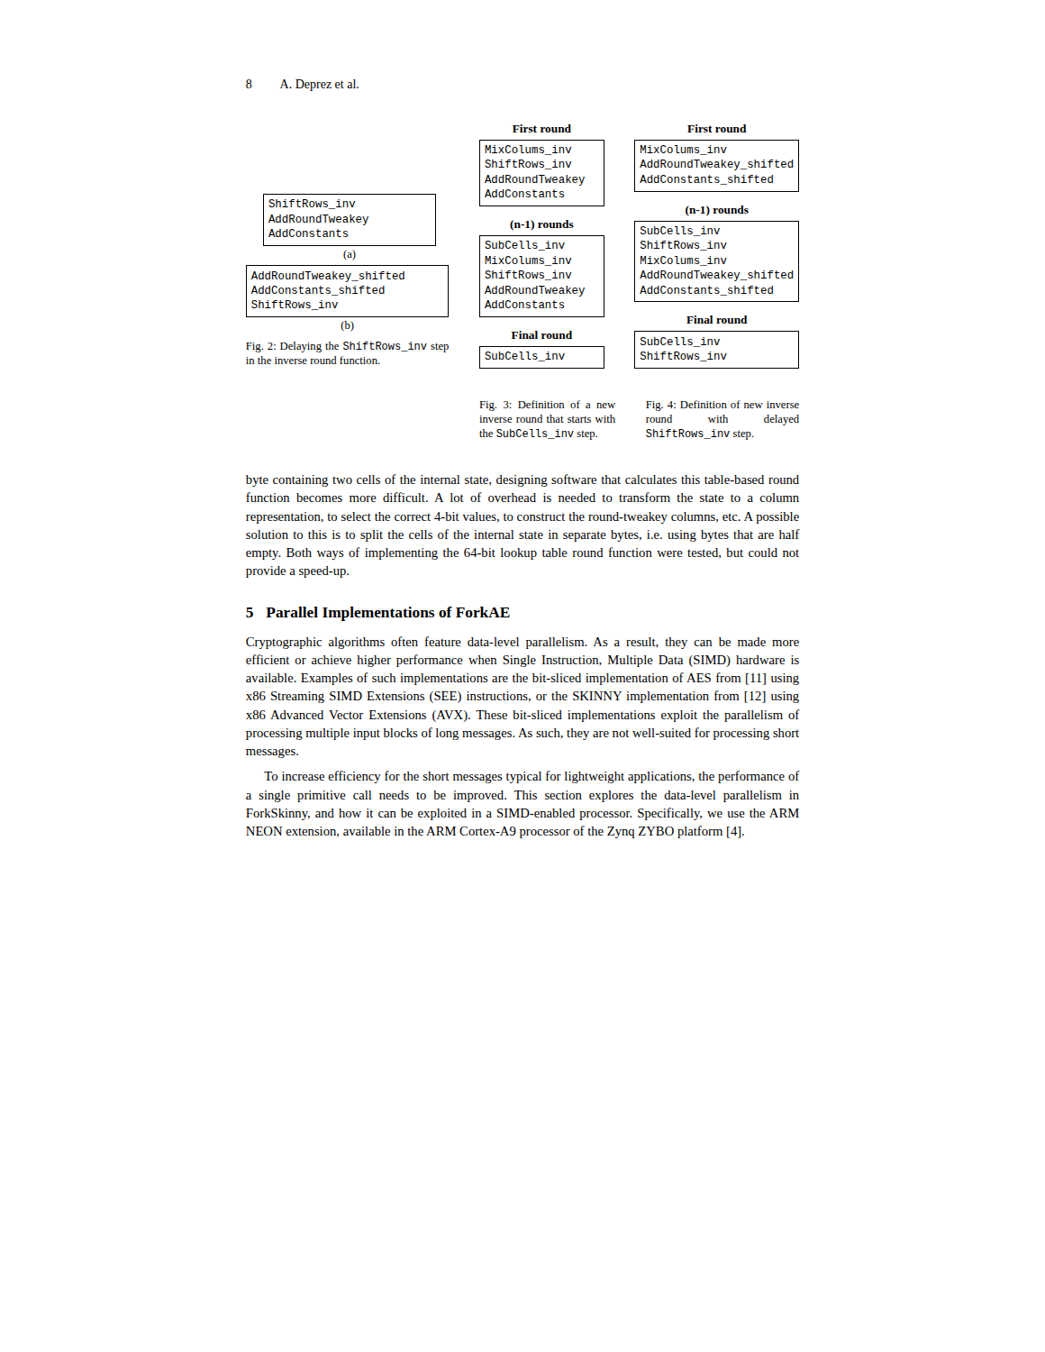8 A. Deprez et al.
ShiftRows_inv
AddRoundTweakey
AddConstants
(a)
AddRoundTweakey_shifted
AddConstants_shifted
ShiftRows_inv
(b)
Fig. 2: Delaying the ShiftRows_inv step in the inverse round function.
First round
MixColums_inv
ShiftRows_inv
AddRoundTweakey
AddConstants
(n-1) rounds
SubCells_inv
MixColums_inv
ShiftRows_inv
AddRoundTweakey
AddConstants
Final round
SubCells_inv
First round
MixColums_inv
AddRoundTweakey_shifted
AddConstants_shifted
(n-1) rounds
SubCells_inv
ShiftRows_inv
MixColums_inv
AddRoundTweakey_shifted
AddConstants_shifted
Final round
SubCells_inv
ShiftRows_inv
Fig. 3: Definition of a new inverse round that starts with the SubCells_inv step.
Fig. 4: Definition of new inverse round with delayed ShiftRows_inv step.
byte containing two cells of the internal state, designing software that calculates this table-based round function becomes more difficult. A lot of overhead is needed to transform the state to a column representation, to select the correct 4-bit values, to construct the round-tweakey columns, etc. A possible solution to this is to split the cells of the internal state in separate bytes, i.e. using bytes that are half empty. Both ways of implementing the 64-bit lookup table round function were tested, but could not provide a speed-up.
5 Parallel Implementations of ForkAE
Cryptographic algorithms often feature data-level parallelism. As a result, they can be made more efficient or achieve higher performance when Single Instruction, Multiple Data (SIMD) hardware is available. Examples of such implementations are the bit-sliced implementation of AES from [11] using x86 Streaming SIMD Extensions (SEE) instructions, or the SKINNY implementation from [12] using x86 Advanced Vector Extensions (AVX). These bit-sliced implementations exploit the parallelism of processing multiple input blocks of long messages. As such, they are not well-suited for processing short messages.
To increase efficiency for the short messages typical for lightweight applications, the performance of a single primitive call needs to be improved. This section explores the data-level parallelism in ForkSkinny, and how it can be exploited in a SIMD-enabled processor. Specifically, we use the ARM NEON extension, available in the ARM Cortex-A9 processor of the Zynq ZYBO platform [4].